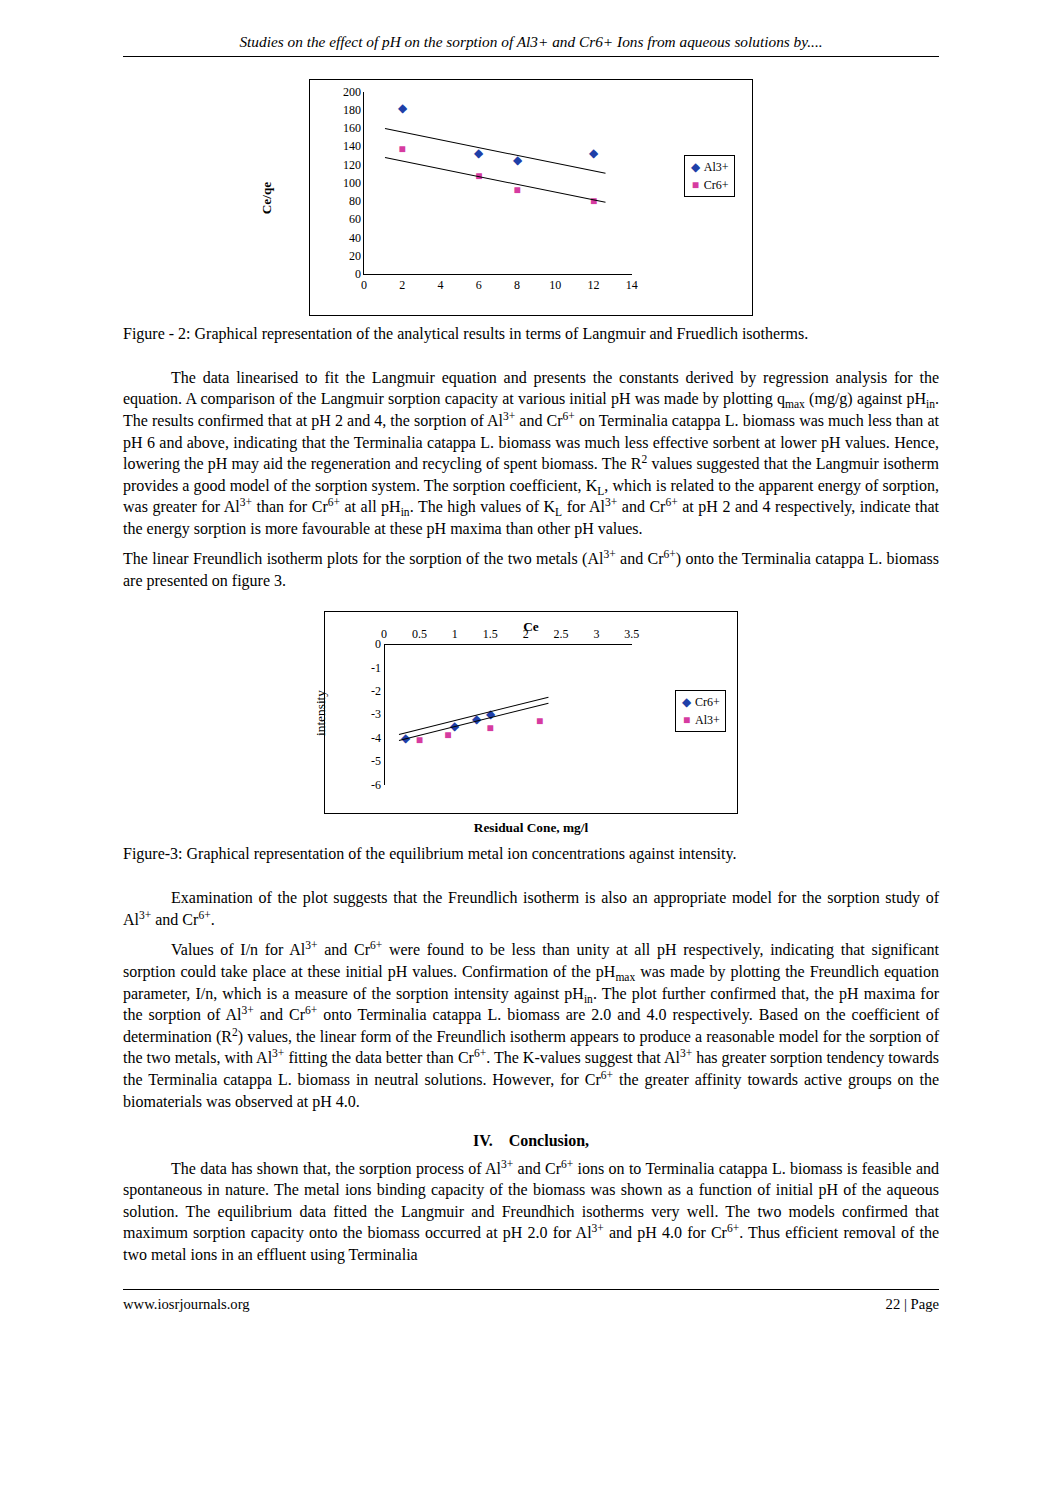Studies on the effect of pH on the sorption of Al3+ and Cr6+ Ions from aqueous solutions by....
Ce/qe
0 20 40 60 80 100 120 140 160 180 200 0 2 4 6 8 10 12 14 ◆ ◆ ◆ ◆ ■ ■ ■ ■
◆Al3+
■Cr6+
Figure - 2: Graphical representation of the analytical results in terms of Langmuir and Fruedlich isotherms.
The data linearised to fit the Langmuir equation and presents the constants derived by regression analysis for the equation. A comparison of the Langmuir sorption capacity at various initial pH was made by plotting qmax (mg/g) against pHin. The results confirmed that at pH 2 and 4, the sorption of Al3+ and Cr6+ on Terminalia catappa L. biomass was much less than at pH 6 and above, indicating that the Terminalia catappa L. biomass was much less effective sorbent at lower pH values. Hence, lowering the pH may aid the regeneration and recycling of spent biomass. The R2 values suggested that the Langmuir isotherm provides a good model of the sorption system. The sorption coefficient, KL, which is related to the apparent energy of sorption, was greater for Al3+ than for Cr6+ at all pHin. The high values of KL for Al3+ and Cr6+ at pH 2 and 4 respectively, indicate that the energy sorption is more favourable at these pH maxima than other pH values.
The linear Freundlich isotherm plots for the sorption of the two metals (Al3+ and Cr6+) onto the Terminalia catappa L. biomass are presented on figure 3.
Ce intensity
0 -1 -2 -3 -4 -5 -6 0 0.5 1 1.5 2 2.5 3 3.5 ◆ ◆ ◆ ◆ ■ ■ ■ ■
◆Cr6+
■Al3+
Residual Cone, mg/l
Figure-3: Graphical representation of the equilibrium metal ion concentrations against intensity.
Examination of the plot suggests that the Freundlich isotherm is also an appropriate model for the sorption study of Al3+ and Cr6+.
Values of I/n for Al3+ and Cr6+ were found to be less than unity at all pH respectively, indicating that significant sorption could take place at these initial pH values. Confirmation of the pHmax was made by plotting the Freundlich equation parameter, I/n, which is a measure of the sorption intensity against pHin. The plot further confirmed that, the pH maxima for the sorption of Al3+ and Cr6+ onto Terminalia catappa L. biomass are 2.0 and 4.0 respectively. Based on the coefficient of determination (R2) values, the linear form of the Freundlich isotherm appears to produce a reasonable model for the sorption of the two metals, with Al3+ fitting the data better than Cr6+. The K-values suggest that Al3+ has greater sorption tendency towards the Terminalia catappa L. biomass in neutral solutions. However, for Cr6+ the greater affinity towards active groups on the biomaterials was observed at pH 4.0.
IV. Conclusion,
The data has shown that, the sorption process of Al3+ and Cr6+ ions on to Terminalia catappa L. biomass is feasible and spontaneous in nature. The metal ions binding capacity of the biomass was shown as a function of initial pH of the aqueous solution. The equilibrium data fitted the Langmuir and Freundhich isotherms very well. The two models confirmed that maximum sorption capacity onto the biomass occurred at pH 2.0 for Al3+ and pH 4.0 for Cr6+. Thus efficient removal of the two metal ions in an effluent using Terminalia
www.iosrjournals.org 22 | Page